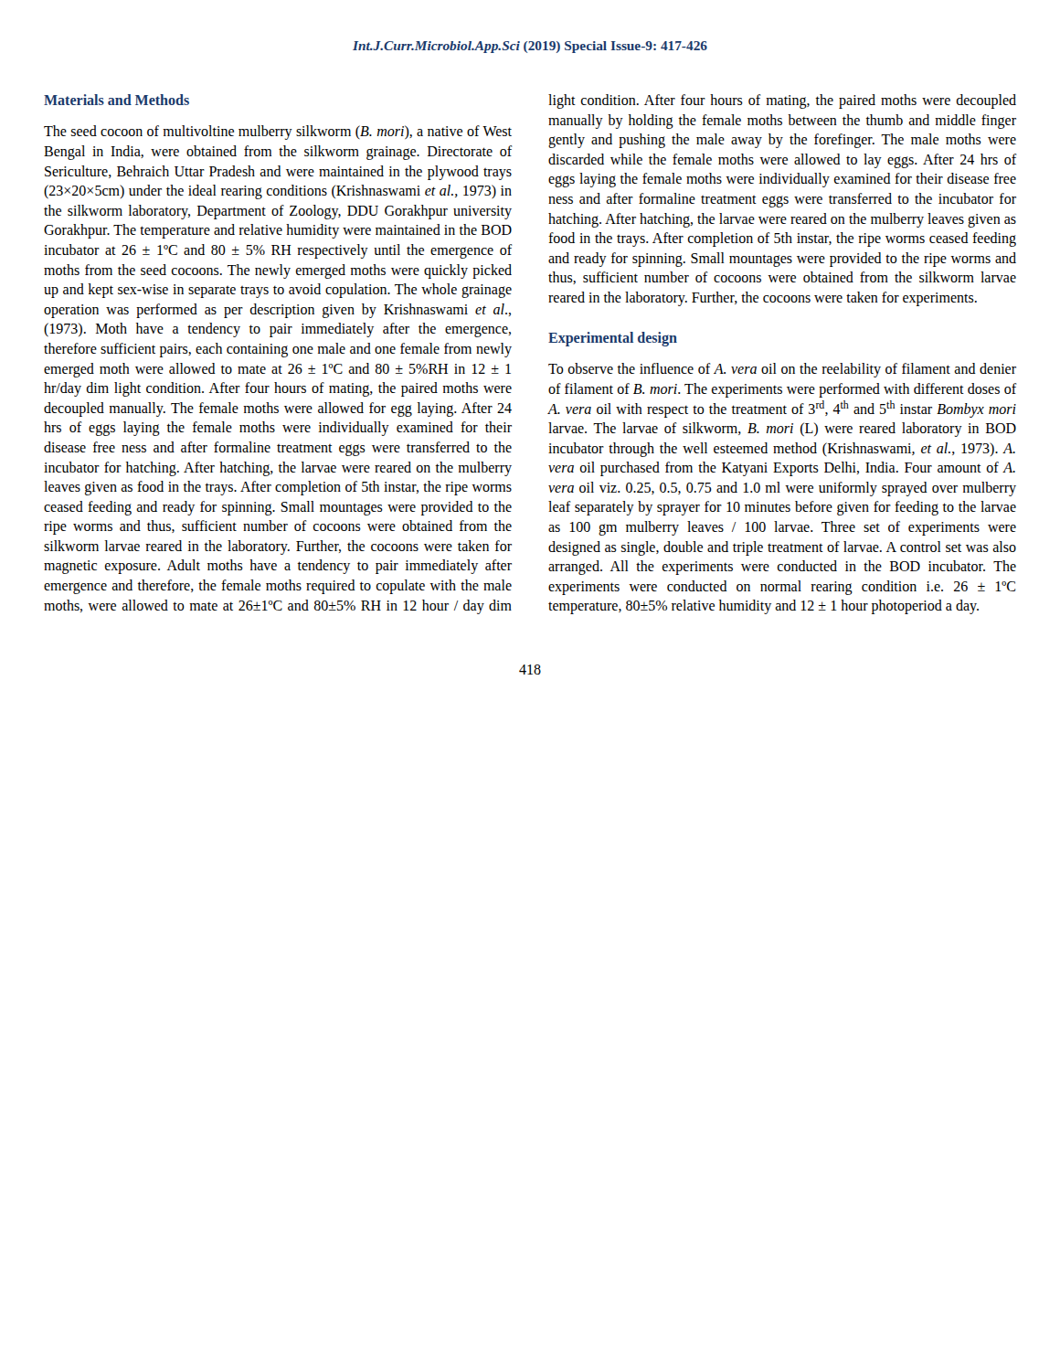Int.J.Curr.Microbiol.App.Sci (2019) Special Issue-9: 417-426
Materials and Methods
The seed cocoon of multivoltine mulberry silkworm (B. mori), a native of West Bengal in India, were obtained from the silkworm grainage. Directorate of Sericulture, Behraich Uttar Pradesh and were maintained in the plywood trays (23×20×5cm) under the ideal rearing conditions (Krishnaswami et al., 1973) in the silkworm laboratory, Department of Zoology, DDU Gorakhpur university Gorakhpur. The temperature and relative humidity were maintained in the BOD incubator at 26 ± 1ºC and 80 ± 5% RH respectively until the emergence of moths from the seed cocoons. The newly emerged moths were quickly picked up and kept sex-wise in separate trays to avoid copulation. The whole grainage operation was performed as per description given by Krishnaswami et al., (1973). Moth have a tendency to pair immediately after the emergence, therefore sufficient pairs, each containing one male and one female from newly emerged moth were allowed to mate at 26 ± 1ºC and 80 ± 5%RH in 12 ± 1 hr/day dim light condition. After four hours of mating, the paired moths were decoupled manually. The female moths were allowed for egg laying. After 24 hrs of eggs laying the female moths were individually examined for their disease free ness and after formaline treatment eggs were transferred to the incubator for hatching. After hatching, the larvae were reared on the mulberry leaves given as food in the trays. After completion of 5th instar, the ripe worms ceased feeding and ready for spinning. Small mountages were provided to the ripe worms and thus, sufficient number of cocoons were obtained from the silkworm larvae reared in the laboratory. Further, the cocoons were taken for magnetic exposure. Adult moths have a tendency to pair immediately after emergence and therefore, the female moths required to copulate with the male moths, were allowed to mate at 26±1ºC and 80±5% RH in 12 hour / day dim light condition. After four hours of mating, the paired moths were decoupled manually by holding the female moths between the thumb and middle finger gently and pushing the male away by the forefinger. The male moths were discarded while the female moths were allowed to lay eggs. After 24 hrs of eggs laying the female moths were individually examined for their disease free ness and after formaline treatment eggs were transferred to the incubator for hatching. After hatching, the larvae were reared on the mulberry leaves given as food in the trays. After completion of 5th instar, the ripe worms ceased feeding and ready for spinning. Small mountages were provided to the ripe worms and thus, sufficient number of cocoons were obtained from the silkworm larvae reared in the laboratory. Further, the cocoons were taken for experiments.
Experimental design
To observe the influence of A. vera oil on the reelability of filament and denier of filament of B. mori. The experiments were performed with different doses of A. vera oil with respect to the treatment of 3rd, 4th and 5th instar Bombyx mori larvae. The larvae of silkworm, B. mori (L) were reared laboratory in BOD incubator through the well esteemed method (Krishnaswami, et al., 1973). A. vera oil purchased from the Katyani Exports Delhi, India. Four amount of A. vera oil viz. 0.25, 0.5, 0.75 and 1.0 ml were uniformly sprayed over mulberry leaf separately by sprayer for 10 minutes before given for feeding to the larvae as 100 gm mulberry leaves / 100 larvae. Three set of experiments were designed as single, double and triple treatment of larvae. A control set was also arranged. All the experiments were conducted in the BOD incubator. The experiments were conducted on normal rearing condition i.e. 26 ± 1ºC temperature, 80±5% relative humidity and 12 ± 1 hour photoperiod a day.
418